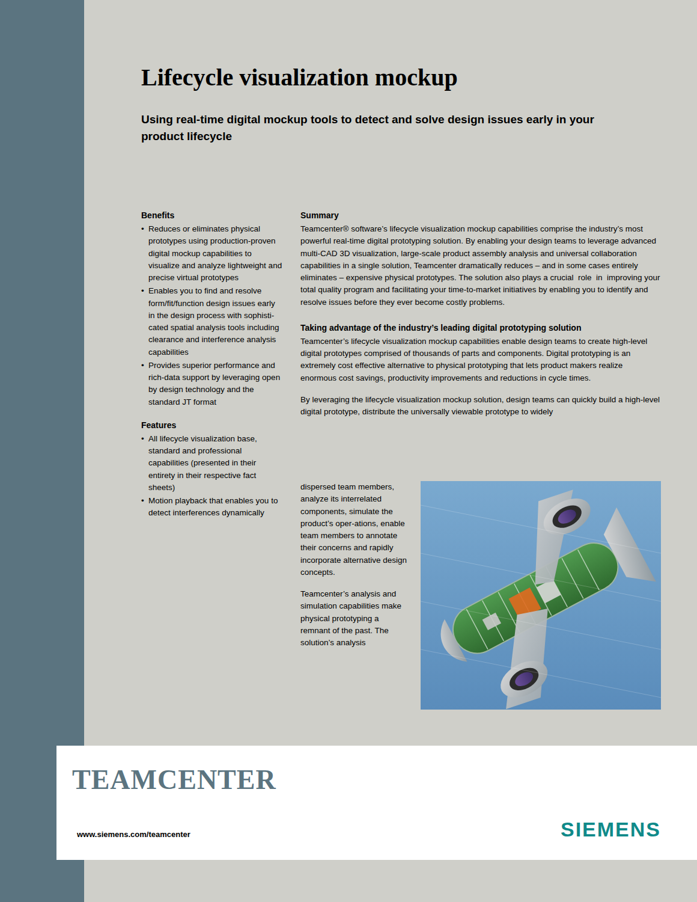Lifecycle visualization mockup
Using real-time digital mockup tools to detect and solve design issues early in your product lifecycle
Benefits
Reduces or eliminates physical prototypes using production-proven digital mockup capabilities to visualize and analyze lightweight and precise virtual prototypes
Enables you to find and resolve form/fit/function design issues early in the design process with sophisti-cated spatial analysis tools including clearance and interference analysis capabilities
Provides superior performance and rich-data support by leveraging open by design technology and the standard JT format
Features
All lifecycle visualization base, standard and professional capabilities (presented in their entirety in their respective fact sheets)
Motion playback that enables you to detect interferences dynamically
Summary
Teamcenter® software’s lifecycle visualization mockup capabilities comprise the industry’s most powerful real-time digital prototyping solution. By enabling your design teams to leverage advanced multi-CAD 3D visualization, large-scale product assembly analysis and universal collaboration capabilities in a single solution, Teamcenter dramatically reduces – and in some cases entirely eliminates – expensive physical prototypes. The solution also plays a crucial role in improving your total quality program and facilitating your time-to-market initiatives by enabling you to identify and resolve issues before they ever become costly problems.
Taking advantage of the industry’s leading digital prototyping solution
Teamcenter’s lifecycle visualization mockup capabilities enable design teams to create high-level digital prototypes comprised of thousands of parts and components. Digital prototyping is an extremely cost effective alternative to physical prototyping that lets product makers realize enormous cost savings, productivity improvements and reductions in cycle times.
By leveraging the lifecycle visualization mockup solution, design teams can quickly build a high-level digital prototype, distribute the universally viewable prototype to widely
dispersed team members, analyze its interrelated components, simulate the product’s oper-ations, enable team members to annotate their concerns and rapidly incorporate alternative design concepts.
Teamcenter’s analysis and simulation capabilities make physical prototyping a remnant of the past. The solution’s analysis
TEAMCENTER
www.siemens.com/teamcenter
SIEMENS